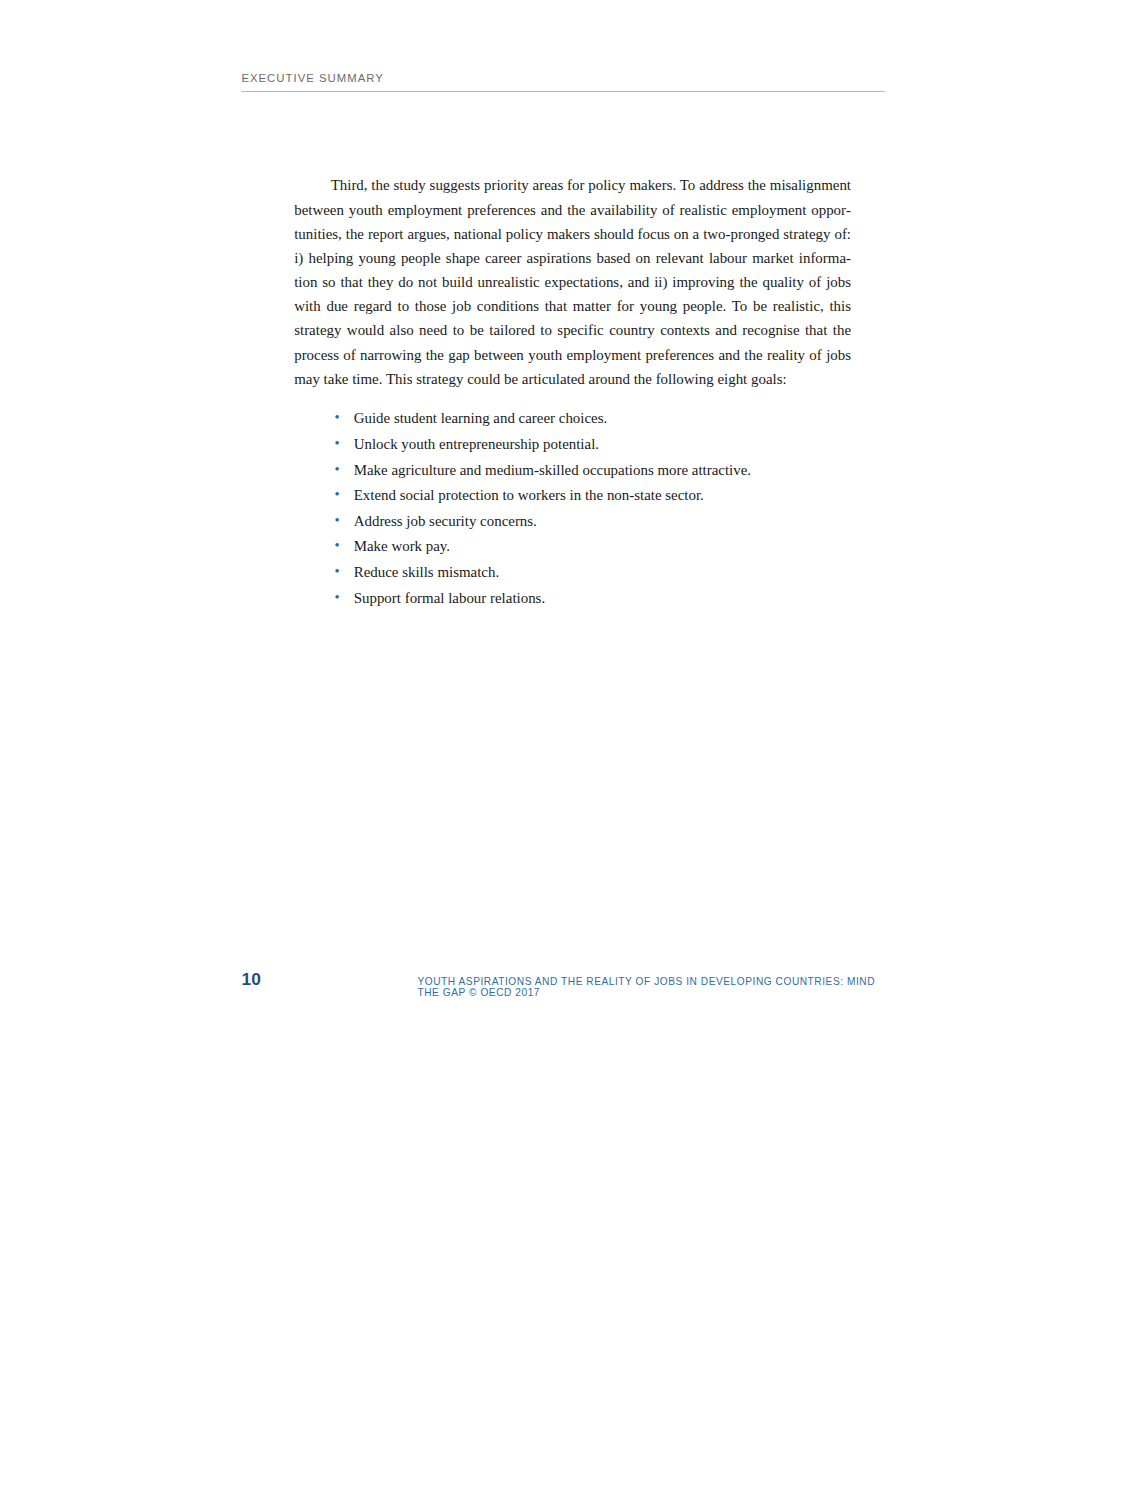Executive Summary
Third, the study suggests priority areas for policy makers. To address the misalignment between youth employment preferences and the availability of realistic employment opportunities, the report argues, national policy makers should focus on a two-pronged strategy of: i) helping young people shape career aspirations based on relevant labour market information so that they do not build unrealistic expectations, and ii) improving the quality of jobs with due regard to those job conditions that matter for young people. To be realistic, this strategy would also need to be tailored to specific country contexts and recognise that the process of narrowing the gap between youth employment preferences and the reality of jobs may take time. This strategy could be articulated around the following eight goals:
Guide student learning and career choices.
Unlock youth entrepreneurship potential.
Make agriculture and medium-skilled occupations more attractive.
Extend social protection to workers in the non-state sector.
Address job security concerns.
Make work pay.
Reduce skills mismatch.
Support formal labour relations.
10 Youth Aspirations and the Reality of Jobs in Developing Countries: Mind the Gap © OECD 2017